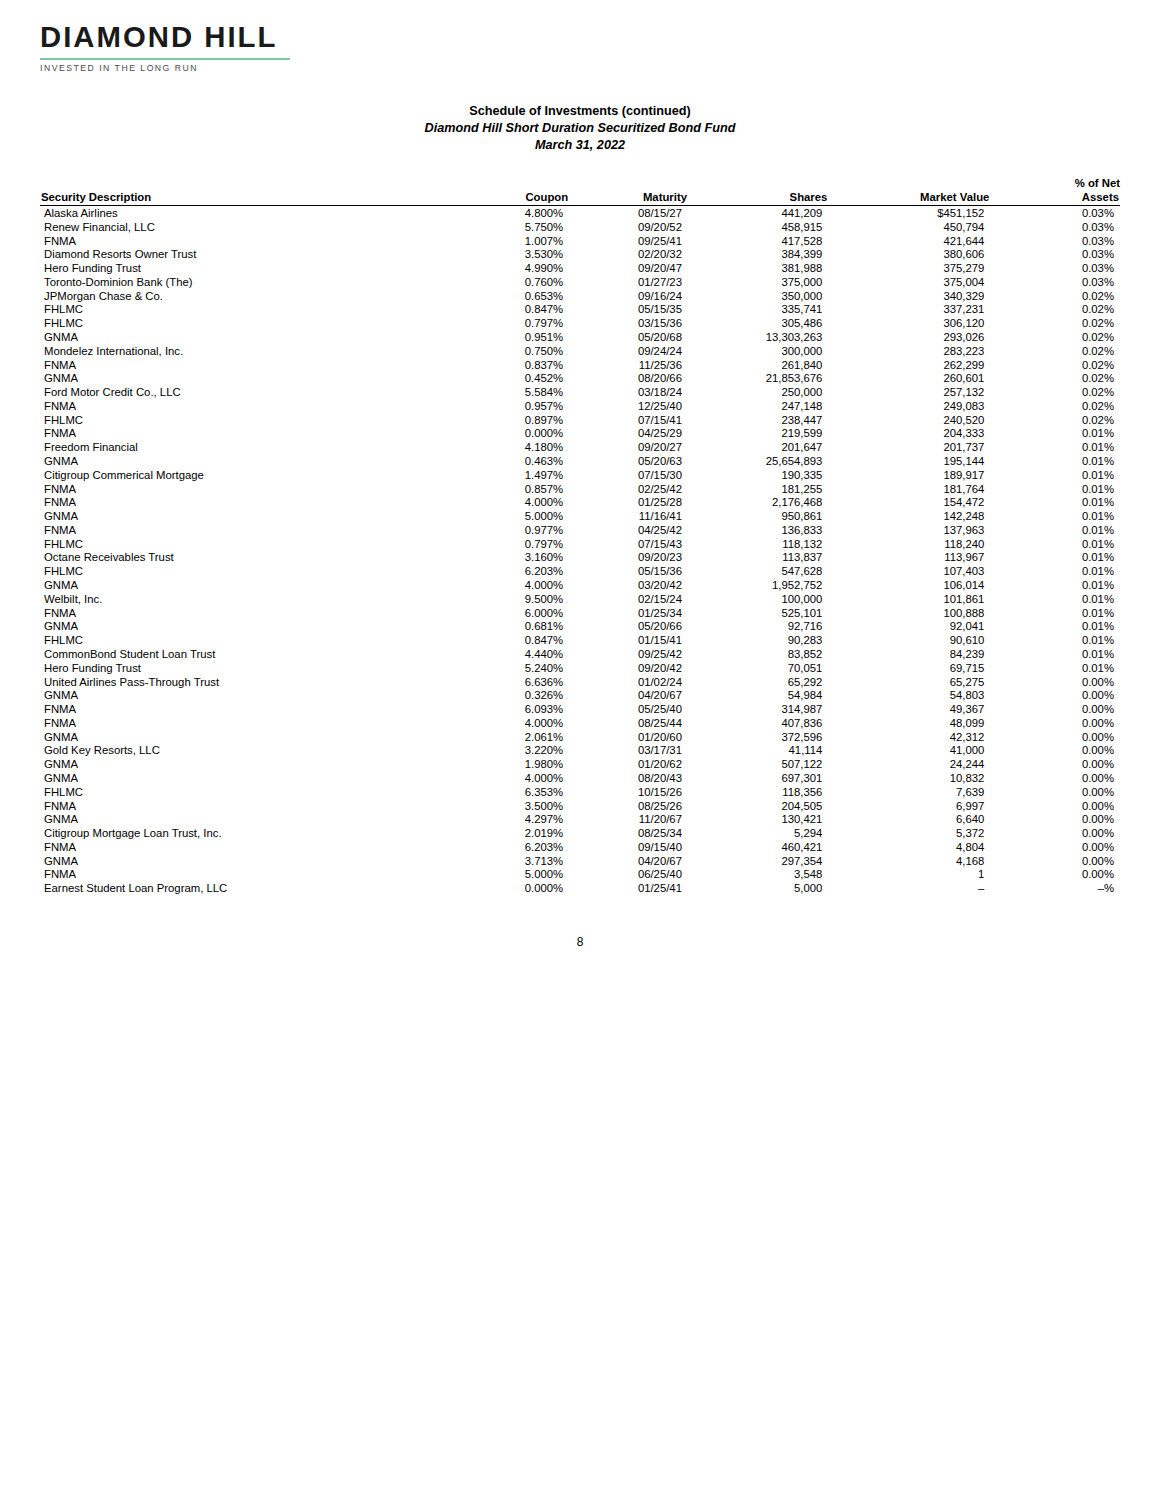DIAMOND HILL
INVESTED IN THE LONG RUN
Schedule of Investments (continued)
Diamond Hill Short Duration Securitized Bond Fund
March 31, 2022
| | % of Net |
| --- | --- |
| Security Description | Coupon | Maturity | Shares | Market Value | Assets |
| Alaska Airlines | 4.800% | 08/15/27 | 441,209 | $451,152 | 0.03% |
| Renew Financial, LLC | 5.750% | 09/20/52 | 458,915 | 450,794 | 0.03% |
| FNMA | 1.007% | 09/25/41 | 417,528 | 421,644 | 0.03% |
| Diamond Resorts Owner Trust | 3.530% | 02/20/32 | 384,399 | 380,606 | 0.03% |
| Hero Funding Trust | 4.990% | 09/20/47 | 381,988 | 375,279 | 0.03% |
| Toronto-Dominion Bank (The) | 0.760% | 01/27/23 | 375,000 | 375,004 | 0.03% |
| JPMorgan Chase & Co. | 0.653% | 09/16/24 | 350,000 | 340,329 | 0.02% |
| FHLMC | 0.847% | 05/15/35 | 335,741 | 337,231 | 0.02% |
| FHLMC | 0.797% | 03/15/36 | 305,486 | 306,120 | 0.02% |
| GNMA | 0.951% | 05/20/68 | 13,303,263 | 293,026 | 0.02% |
| Mondelez International, Inc. | 0.750% | 09/24/24 | 300,000 | 283,223 | 0.02% |
| FNMA | 0.837% | 11/25/36 | 261,840 | 262,299 | 0.02% |
| GNMA | 0.452% | 08/20/66 | 21,853,676 | 260,601 | 0.02% |
| Ford Motor Credit Co., LLC | 5.584% | 03/18/24 | 250,000 | 257,132 | 0.02% |
| FNMA | 0.957% | 12/25/40 | 247,148 | 249,083 | 0.02% |
| FHLMC | 0.897% | 07/15/41 | 238,447 | 240,520 | 0.02% |
| FNMA | 0.000% | 04/25/29 | 219,599 | 204,333 | 0.01% |
| Freedom Financial | 4.180% | 09/20/27 | 201,647 | 201,737 | 0.01% |
| GNMA | 0.463% | 05/20/63 | 25,654,893 | 195,144 | 0.01% |
| Citigroup Commerical Mortgage | 1.497% | 07/15/30 | 190,335 | 189,917 | 0.01% |
| FNMA | 0.857% | 02/25/42 | 181,255 | 181,764 | 0.01% |
| FNMA | 4.000% | 01/25/28 | 2,176,468 | 154,472 | 0.01% |
| GNMA | 5.000% | 11/16/41 | 950,861 | 142,248 | 0.01% |
| FNMA | 0.977% | 04/25/42 | 136,833 | 137,963 | 0.01% |
| FHLMC | 0.797% | 07/15/43 | 118,132 | 118,240 | 0.01% |
| Octane Receivables Trust | 3.160% | 09/20/23 | 113,837 | 113,967 | 0.01% |
| FHLMC | 6.203% | 05/15/36 | 547,628 | 107,403 | 0.01% |
| GNMA | 4.000% | 03/20/42 | 1,952,752 | 106,014 | 0.01% |
| Welbilt, Inc. | 9.500% | 02/15/24 | 100,000 | 101,861 | 0.01% |
| FNMA | 6.000% | 01/25/34 | 525,101 | 100,888 | 0.01% |
| GNMA | 0.681% | 05/20/66 | 92,716 | 92,041 | 0.01% |
| FHLMC | 0.847% | 01/15/41 | 90,283 | 90,610 | 0.01% |
| CommonBond Student Loan Trust | 4.440% | 09/25/42 | 83,852 | 84,239 | 0.01% |
| Hero Funding Trust | 5.240% | 09/20/42 | 70,051 | 69,715 | 0.01% |
| United Airlines Pass-Through Trust | 6.636% | 01/02/24 | 65,292 | 65,275 | 0.00% |
| GNMA | 0.326% | 04/20/67 | 54,984 | 54,803 | 0.00% |
| FNMA | 6.093% | 05/25/40 | 314,987 | 49,367 | 0.00% |
| FNMA | 4.000% | 08/25/44 | 407,836 | 48,099 | 0.00% |
| GNMA | 2.061% | 01/20/60 | 372,596 | 42,312 | 0.00% |
| Gold Key Resorts, LLC | 3.220% | 03/17/31 | 41,114 | 41,000 | 0.00% |
| GNMA | 1.980% | 01/20/62 | 507,122 | 24,244 | 0.00% |
| GNMA | 4.000% | 08/20/43 | 697,301 | 10,832 | 0.00% |
| FHLMC | 6.353% | 10/15/26 | 118,356 | 7,639 | 0.00% |
| FNMA | 3.500% | 08/25/26 | 204,505 | 6,997 | 0.00% |
| GNMA | 4.297% | 11/20/67 | 130,421 | 6,640 | 0.00% |
| Citigroup Mortgage Loan Trust, Inc. | 2.019% | 08/25/34 | 5,294 | 5,372 | 0.00% |
| FNMA | 6.203% | 09/15/40 | 460,421 | 4,804 | 0.00% |
| GNMA | 3.713% | 04/20/67 | 297,354 | 4,168 | 0.00% |
| FNMA | 5.000% | 06/25/40 | 3,548 | 1 | 0.00% |
| Earnest Student Loan Program, LLC | 0.000% | 01/25/41 | 5,000 | – | –% |
8